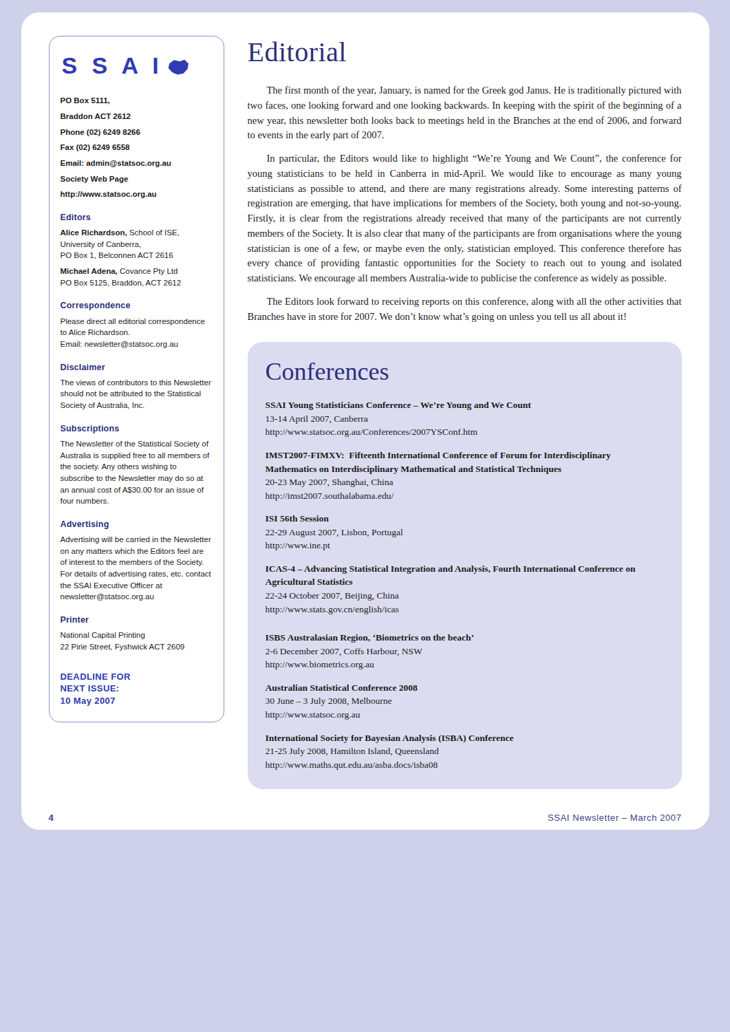S S A I
PO Box 5111,
Braddon ACT 2612
Phone (02) 6249 8266
Fax (02) 6249 6558
Email: admin@statsoc.org.au
Society Web Page
http://www.statsoc.org.au
Editors
Alice Richardson, School of ISE,
University of Canberra,
PO Box 1, Belconnen ACT 2616
Michael Adena, Covance Pty Ltd
PO Box 5125, Braddon, ACT 2612
Correspondence
Please direct all editorial correspondence to Alice Richardson.
Email: newsletter@statsoc.org.au
Disclaimer
The views of contributors to this Newsletter should not be attributed to the Statistical Society of Australia, Inc.
Subscriptions
The Newsletter of the Statistical Society of Australia is supplied free to all members of the society. Any others wishing to subscribe to the Newsletter may do so at an annual cost of A$30.00 for an issue of four numbers.
Advertising
Advertising will be carried in the Newsletter on any matters which the Editors feel are of interest to the members of the Society. For details of advertising rates, etc. contact the SSAI Executive Officer at newsletter@statsoc.org.au
Printer
National Capital Printing
22 Pirie Street, Fyshwick ACT 2609
DEADLINE FOR
NEXT ISSUE:
10 May 2007
Editorial
The first month of the year, January, is named for the Greek god Janus. He is traditionally pictured with two faces, one looking forward and one looking backwards. In keeping with the spirit of the beginning of a new year, this newsletter both looks back to meetings held in the Branches at the end of 2006, and forward to events in the early part of 2007.
In particular, the Editors would like to highlight “We’re Young and We Count”, the conference for young statisticians to be held in Canberra in mid-April. We would like to encourage as many young statisticians as possible to attend, and there are many registrations already. Some interesting patterns of registration are emerging, that have implications for members of the Society, both young and not-so-young. Firstly, it is clear from the registrations already received that many of the participants are not currently members of the Society. It is also clear that many of the participants are from organisations where the young statistician is one of a few, or maybe even the only, statistician employed. This conference therefore has every chance of providing fantastic opportunities for the Society to reach out to young and isolated statisticians. We encourage all members Australia-wide to publicise the conference as widely as possible.
The Editors look forward to receiving reports on this conference, along with all the other activities that Branches have in store for 2007. We don’t know what’s going on unless you tell us all about it!
Conferences
SSAI Young Statisticians Conference – We’re Young and We Count
13-14 April 2007, Canberra
http://www.statsoc.org.au/Conferences/2007YSConf.htm
IMST2007-FIMXV: Fifteenth International Conference of Forum for Interdisciplinary Mathematics on Interdisciplinary Mathematical and Statistical Techniques
20-23 May 2007, Shanghai, China
http://imst2007.southalabama.edu/
ISI 56th Session
22-29 August 2007, Lisbon, Portugal
http://www.ine.pt
ICAS-4 – Advancing Statistical Integration and Analysis, Fourth International Conference on Agricultural Statistics
22-24 October 2007, Beijing, China
http://www.stats.gov.cn/english/icas
ISBS Australasian Region, ‘Biometrics on the beach’
2-6 December 2007, Coffs Harbour, NSW
http://www.biometrics.org.au
Australian Statistical Conference 2008
30 June – 3 July 2008, Melbourne
http://www.statsoc.org.au
International Society for Bayesian Analysis (ISBA) Conference
21-25 July 2008, Hamilton Island, Queensland
http://www.maths.qut.edu.au/asba.docs/isba08
4 SSAI Newsletter – March 2007